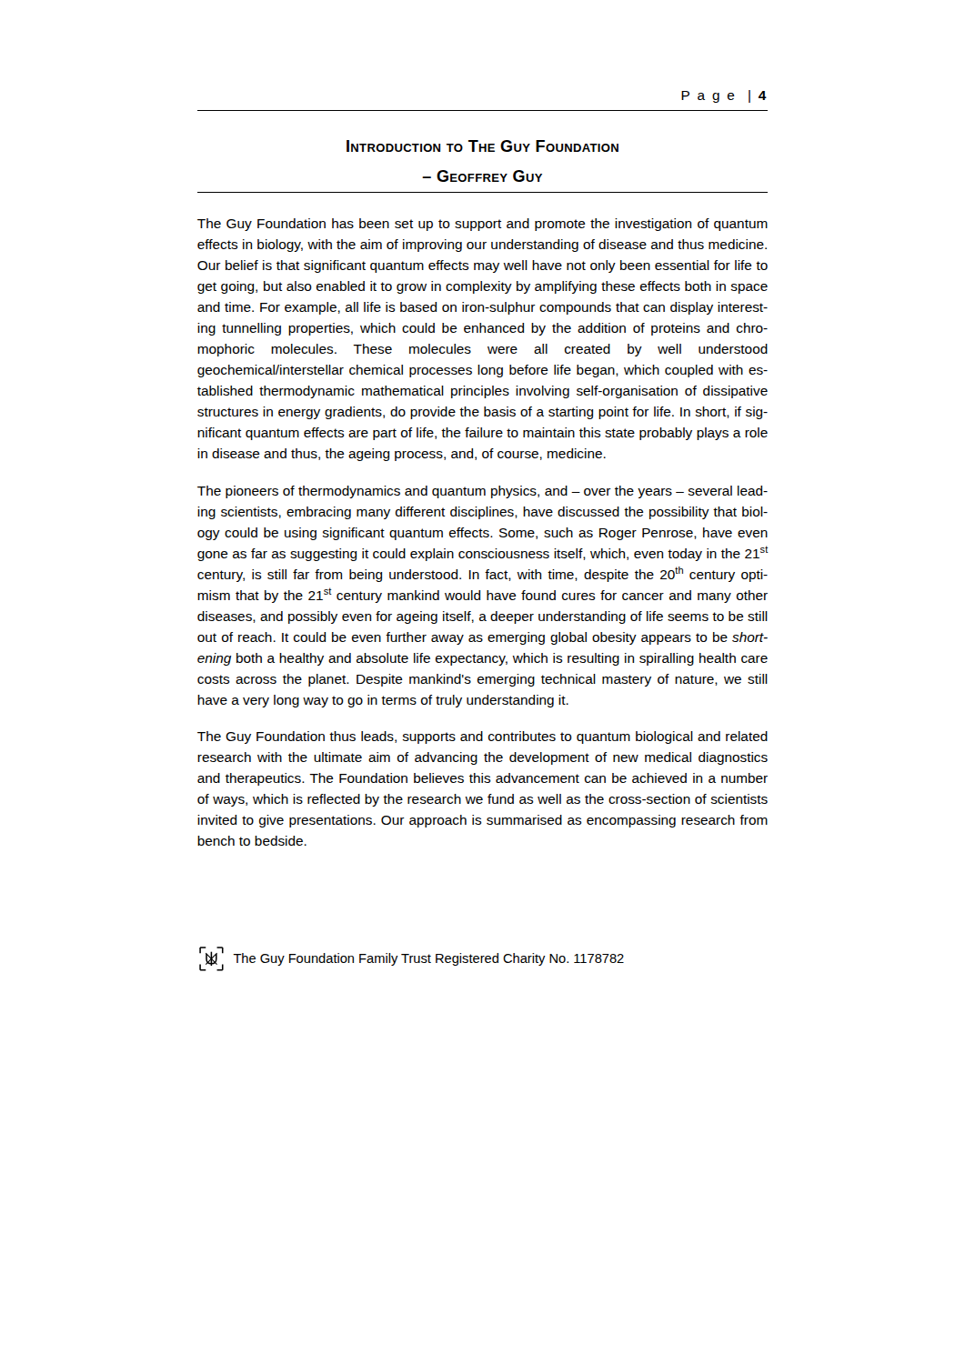P a g e | 4
Introduction to The Guy Foundation
– Geoffrey Guy
The Guy Foundation has been set up to support and promote the investigation of quantum effects in biology, with the aim of improving our understanding of disease and thus medicine. Our belief is that significant quantum effects may well have not only been essential for life to get going, but also enabled it to grow in complexity by amplifying these effects both in space and time. For example, all life is based on iron-sulphur compounds that can display interesting tunnelling properties, which could be enhanced by the addition of proteins and chromophoric molecules. These molecules were all created by well understood geochemical/interstellar chemical processes long before life began, which coupled with established thermodynamic mathematical principles involving self-organisation of dissipative structures in energy gradients, do provide the basis of a starting point for life. In short, if significant quantum effects are part of life, the failure to maintain this state probably plays a role in disease and thus, the ageing process, and, of course, medicine.
The pioneers of thermodynamics and quantum physics, and – over the years – several leading scientists, embracing many different disciplines, have discussed the possibility that biology could be using significant quantum effects. Some, such as Roger Penrose, have even gone as far as suggesting it could explain consciousness itself, which, even today in the 21st century, is still far from being understood. In fact, with time, despite the 20th century optimism that by the 21st century mankind would have found cures for cancer and many other diseases, and possibly even for ageing itself, a deeper understanding of life seems to be still out of reach. It could be even further away as emerging global obesity appears to be shortening both a healthy and absolute life expectancy, which is resulting in spiralling health care costs across the planet. Despite mankind's emerging technical mastery of nature, we still have a very long way to go in terms of truly understanding it.
The Guy Foundation thus leads, supports and contributes to quantum biological and related research with the ultimate aim of advancing the development of new medical diagnostics and therapeutics. The Foundation believes this advancement can be achieved in a number of ways, which is reflected by the research we fund as well as the cross-section of scientists invited to give presentations. Our approach is summarised as encompassing research from bench to bedside.
The Guy Foundation Family Trust Registered Charity No. 1178782